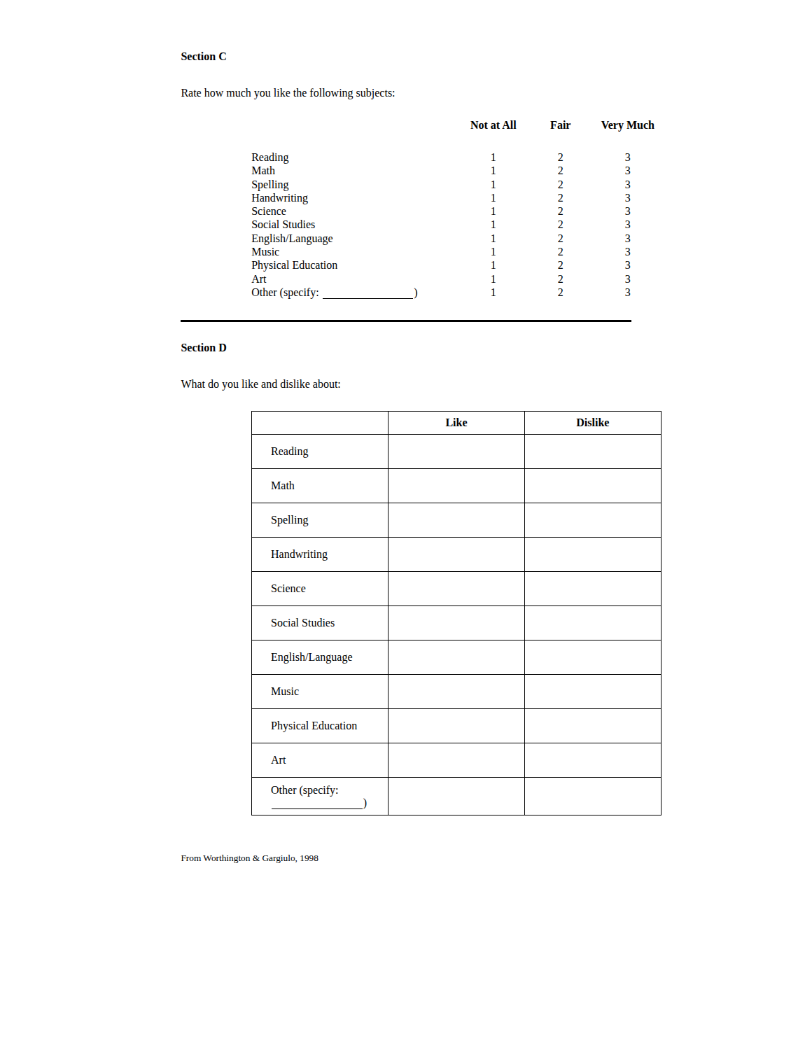Section C
Rate how much you like the following subjects:
| | Not at All | Fair | Very Much |
| --- | --- | --- | --- |
| Reading | 1 | 2 | 3 |
| Math | 1 | 2 | 3 |
| Spelling | 1 | 2 | 3 |
| Handwriting | 1 | 2 | 3 |
| Science | 1 | 2 | 3 |
| Social Studies | 1 | 2 | 3 |
| English/Language | 1 | 2 | 3 |
| Music | 1 | 2 | 3 |
| Physical Education | 1 | 2 | 3 |
| Art | 1 | 2 | 3 |
| Other (specify: ) | 1 | 2 | 3 |
Section D
What do you like and dislike about:
| | Like | Dislike |
| --- | --- | --- |
| Reading | | |
| Math | | |
| Spelling | | |
| Handwriting | | |
| Science | | |
| Social Studies | | |
| English/Language | | |
| Music | | |
| Physical Education | | |
| Art | | |
| Other (specify: ) | | |
From Worthington & Gargiulo, 1998